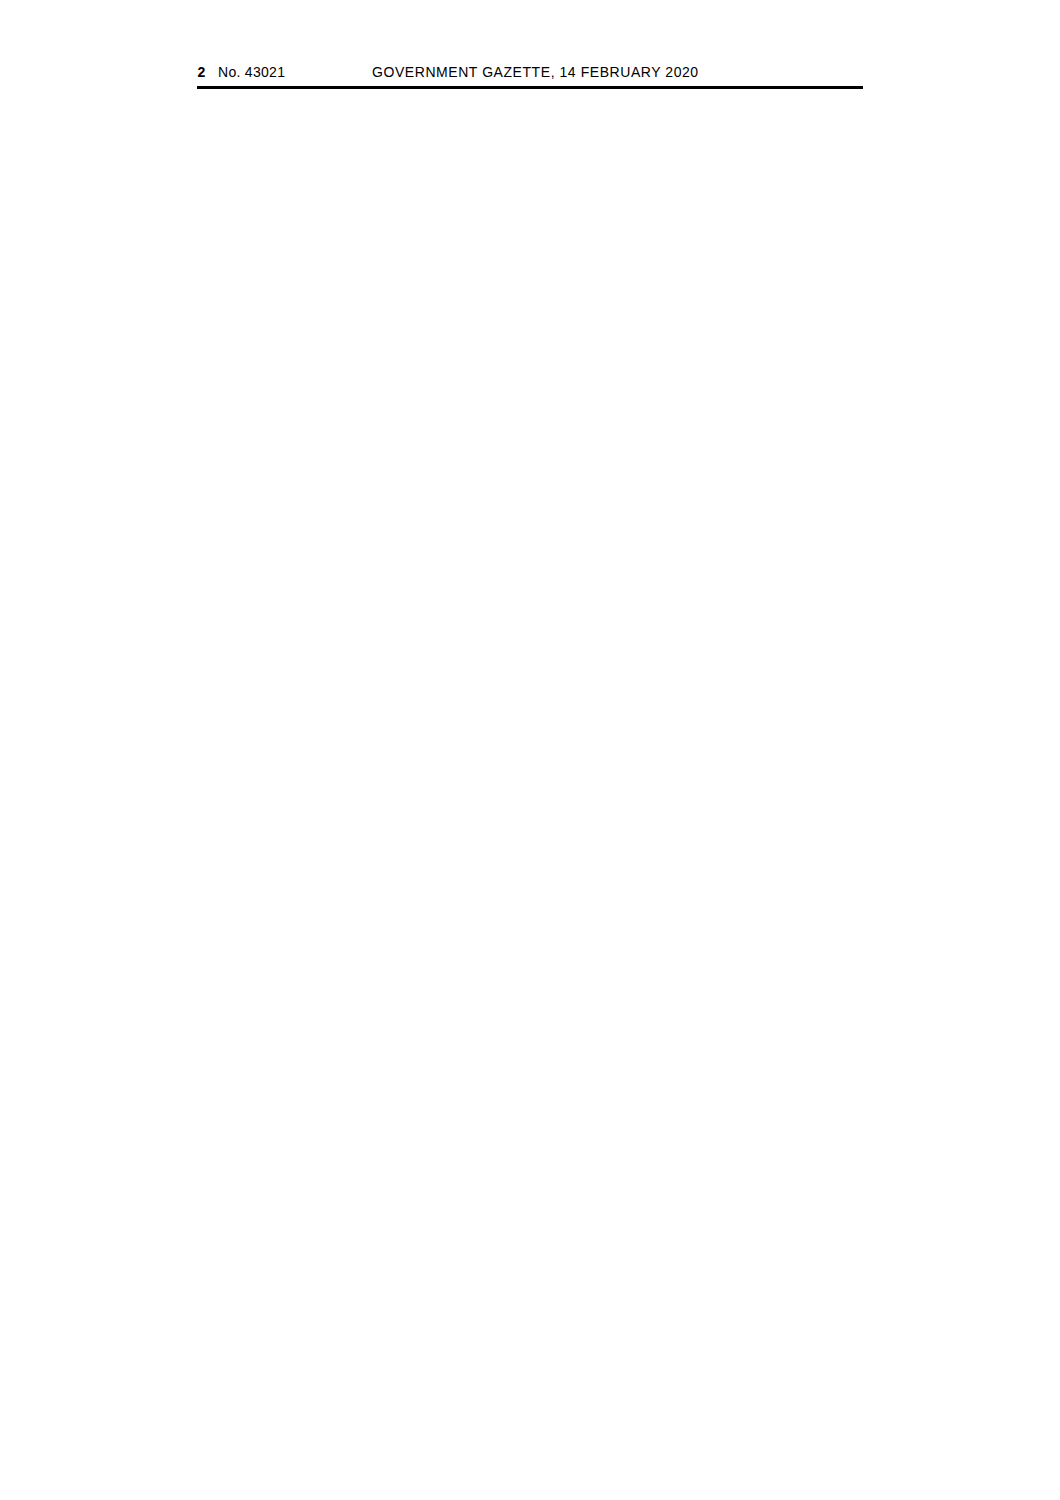2 No. 43021 GOVERNMENT GAZETTE, 14 FEBRUARY 2020